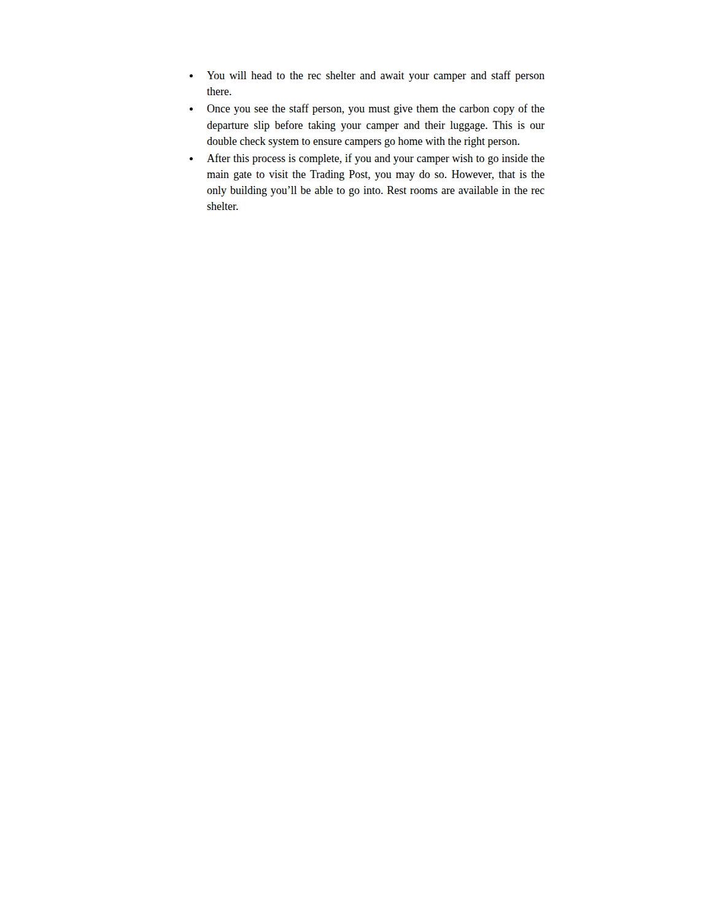You will head to the rec shelter and await your camper and staff person there.
Once you see the staff person, you must give them the carbon copy of the departure slip before taking your camper and their luggage. This is our double check system to ensure campers go home with the right person.
After this process is complete, if you and your camper wish to go inside the main gate to visit the Trading Post, you may do so. However, that is the only building you’ll be able to go into. Rest rooms are available in the rec shelter.